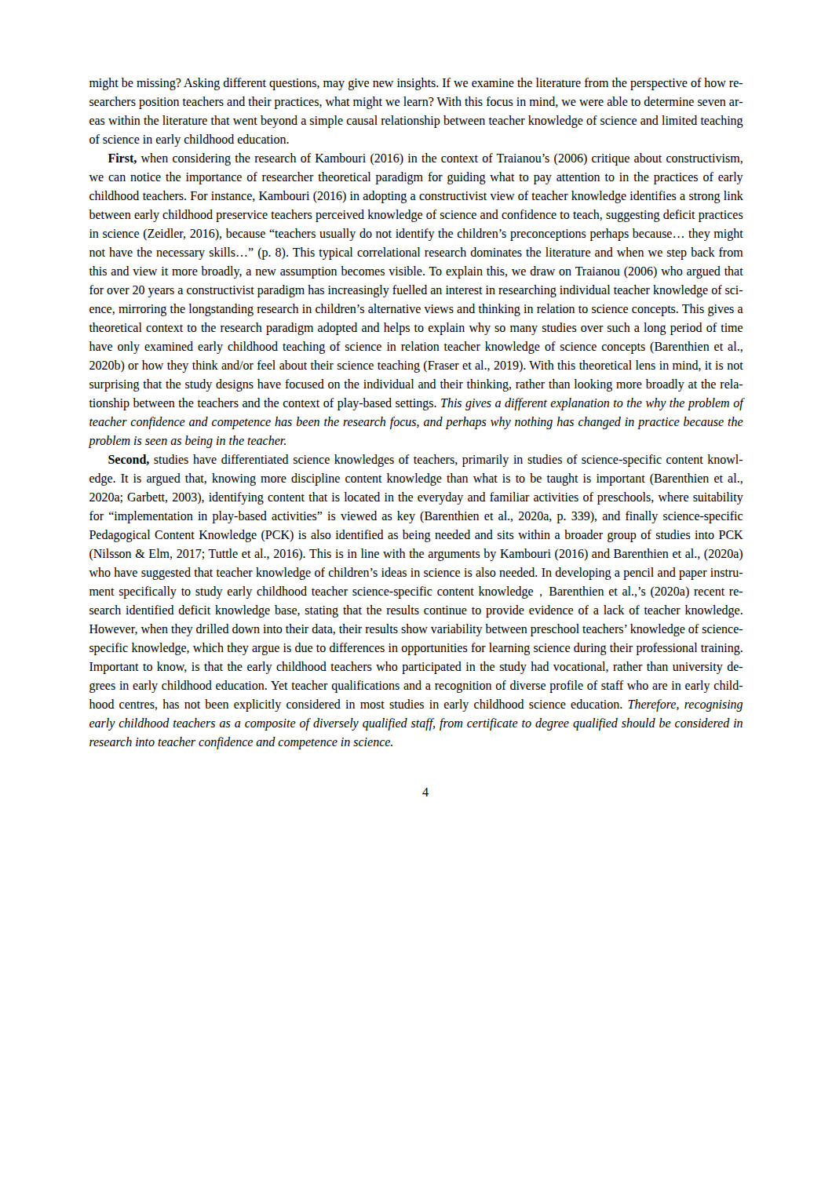might be missing? Asking different questions, may give new insights. If we examine the literature from the perspective of how researchers position teachers and their practices, what might we learn? With this focus in mind, we were able to determine seven areas within the literature that went beyond a simple causal relationship between teacher knowledge of science and limited teaching of science in early childhood education.
First, when considering the research of Kambouri (2016) in the context of Traianou’s (2006) critique about constructivism, we can notice the importance of researcher theoretical paradigm for guiding what to pay attention to in the practices of early childhood teachers. For instance, Kambouri (2016) in adopting a constructivist view of teacher knowledge identifies a strong link between early childhood preservice teachers perceived knowledge of science and confidence to teach, suggesting deficit practices in science (Zeidler, 2016), because “teachers usually do not identify the children’s preconceptions perhaps because… they might not have the necessary skills…” (p. 8). This typical correlational research dominates the literature and when we step back from this and view it more broadly, a new assumption becomes visible. To explain this, we draw on Traianou (2006) who argued that for over 20 years a constructivist paradigm has increasingly fuelled an interest in researching individual teacher knowledge of science, mirroring the longstanding research in children’s alternative views and thinking in relation to science concepts. This gives a theoretical context to the research paradigm adopted and helps to explain why so many studies over such a long period of time have only examined early childhood teaching of science in relation teacher knowledge of science concepts (Barenthien et al., 2020b) or how they think and/or feel about their science teaching (Fraser et al., 2019). With this theoretical lens in mind, it is not surprising that the study designs have focused on the individual and their thinking, rather than looking more broadly at the relationship between the teachers and the context of play-based settings. This gives a different explanation to the why the problem of teacher confidence and competence has been the research focus, and perhaps why nothing has changed in practice because the problem is seen as being in the teacher.
Second, studies have differentiated science knowledges of teachers, primarily in studies of science-specific content knowledge. It is argued that, knowing more discipline content knowledge than what is to be taught is important (Barenthien et al., 2020a; Garbett, 2003), identifying content that is located in the everyday and familiar activities of preschools, where suitability for “implementation in play-based activities” is viewed as key (Barenthien et al., 2020a, p. 339), and finally science-specific Pedagogical Content Knowledge (PCK) is also identified as being needed and sits within a broader group of studies into PCK (Nilsson & Elm, 2017; Tuttle et al., 2016). This is in line with the arguments by Kambouri (2016) and Barenthien et al., (2020a) who have suggested that teacher knowledge of children’s ideas in science is also needed. In developing a pencil and paper instrument specifically to study early childhood teacher science-specific content knowledge，Barenthien et al.,’s (2020a) recent research identified deficit knowledge base, stating that the results continue to provide evidence of a lack of teacher knowledge. However, when they drilled down into their data, their results show variability between preschool teachers’ knowledge of science-specific knowledge, which they argue is due to differences in opportunities for learning science during their professional training. Important to know, is that the early childhood teachers who participated in the study had vocational, rather than university degrees in early childhood education. Yet teacher qualifications and a recognition of diverse profile of staff who are in early childhood centres, has not been explicitly considered in most studies in early childhood science education. Therefore, recognising early childhood teachers as a composite of diversely qualified staff, from certificate to degree qualified should be considered in research into teacher confidence and competence in science.
4